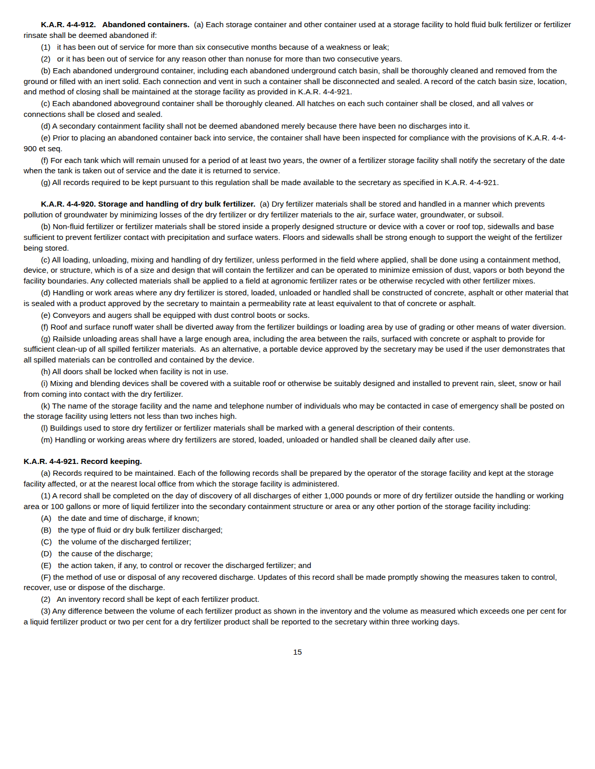K.A.R. 4-4-912. Abandoned containers. (a) Each storage container and other container used at a storage facility to hold fluid bulk fertilizer or fertilizer rinsate shall be deemed abandoned if:
(1) it has been out of service for more than six consecutive months because of a weakness or leak;
(2) or it has been out of service for any reason other than nonuse for more than two consecutive years.
(b) Each abandoned underground container, including each abandoned underground catch basin, shall be thoroughly cleaned and removed from the ground or filled with an inert solid. Each connection and vent in such a container shall be disconnected and sealed. A record of the catch basin size, location, and method of closing shall be maintained at the storage facility as provided in K.A.R. 4-4-921.
(c) Each abandoned aboveground container shall be thoroughly cleaned. All hatches on each such container shall be closed, and all valves or connections shall be closed and sealed.
(d) A secondary containment facility shall not be deemed abandoned merely because there have been no discharges into it.
(e) Prior to placing an abandoned container back into service, the container shall have been inspected for compliance with the provisions of K.A.R. 4-4-900 et seq.
(f) For each tank which will remain unused for a period of at least two years, the owner of a fertilizer storage facility shall notify the secretary of the date when the tank is taken out of service and the date it is returned to service.
(g) All records required to be kept pursuant to this regulation shall be made available to the secretary as specified in K.A.R. 4-4-921.
K.A.R. 4-4-920. Storage and handling of dry bulk fertilizer. (a) Dry fertilizer materials shall be stored and handled in a manner which prevents pollution of groundwater by minimizing losses of the dry fertilizer or dry fertilizer materials to the air, surface water, groundwater, or subsoil.
(b) Non-fluid fertilizer or fertilizer materials shall be stored inside a properly designed structure or device with a cover or roof top, sidewalls and base sufficient to prevent fertilizer contact with precipitation and surface waters. Floors and sidewalls shall be strong enough to support the weight of the fertilizer being stored.
(c) All loading, unloading, mixing and handling of dry fertilizer, unless performed in the field where applied, shall be done using a containment method, device, or structure, which is of a size and design that will contain the fertilizer and can be operated to minimize emission of dust, vapors or both beyond the facility boundaries. Any collected materials shall be applied to a field at agronomic fertilizer rates or be otherwise recycled with other fertilizer mixes.
(d) Handling or work areas where any dry fertilizer is stored, loaded, unloaded or handled shall be constructed of concrete, asphalt or other material that is sealed with a product approved by the secretary to maintain a permeability rate at least equivalent to that of concrete or asphalt.
(e) Conveyors and augers shall be equipped with dust control boots or socks.
(f) Roof and surface runoff water shall be diverted away from the fertilizer buildings or loading area by use of grading or other means of water diversion.
(g) Railside unloading areas shall have a large enough area, including the area between the rails, surfaced with concrete or asphalt to provide for sufficient clean-up of all spilled fertilizer materials. As an alternative, a portable device approved by the secretary may be used if the user demonstrates that all spilled materials can be controlled and contained by the device.
(h) All doors shall be locked when facility is not in use.
(i) Mixing and blending devices shall be covered with a suitable roof or otherwise be suitably designed and installed to prevent rain, sleet, snow or hail from coming into contact with the dry fertilizer.
(k) The name of the storage facility and the name and telephone number of individuals who may be contacted in case of emergency shall be posted on the storage facility using letters not less than two inches high.
(l) Buildings used to store dry fertilizer or fertilizer materials shall be marked with a general description of their contents.
(m) Handling or working areas where dry fertilizers are stored, loaded, unloaded or handled shall be cleaned daily after use.
K.A.R. 4-4-921. Record keeping.
(a) Records required to be maintained. Each of the following records shall be prepared by the operator of the storage facility and kept at the storage facility affected, or at the nearest local office from which the storage facility is administered.
(1) A record shall be completed on the day of discovery of all discharges of either 1,000 pounds or more of dry fertilizer outside the handling or working area or 100 gallons or more of liquid fertilizer into the secondary containment structure or area or any other portion of the storage facility including:
(A) the date and time of discharge, if known;
(B) the type of fluid or dry bulk fertilizer discharged;
(C) the volume of the discharged fertilizer;
(D) the cause of the discharge;
(E) the action taken, if any, to control or recover the discharged fertilizer; and
(F) the method of use or disposal of any recovered discharge. Updates of this record shall be made promptly showing the measures taken to control, recover, use or dispose of the discharge.
(2) An inventory record shall be kept of each fertilizer product.
(3) Any difference between the volume of each fertilizer product as shown in the inventory and the volume as measured which exceeds one per cent for a liquid fertilizer product or two per cent for a dry fertilizer product shall be reported to the secretary within three working days.
15